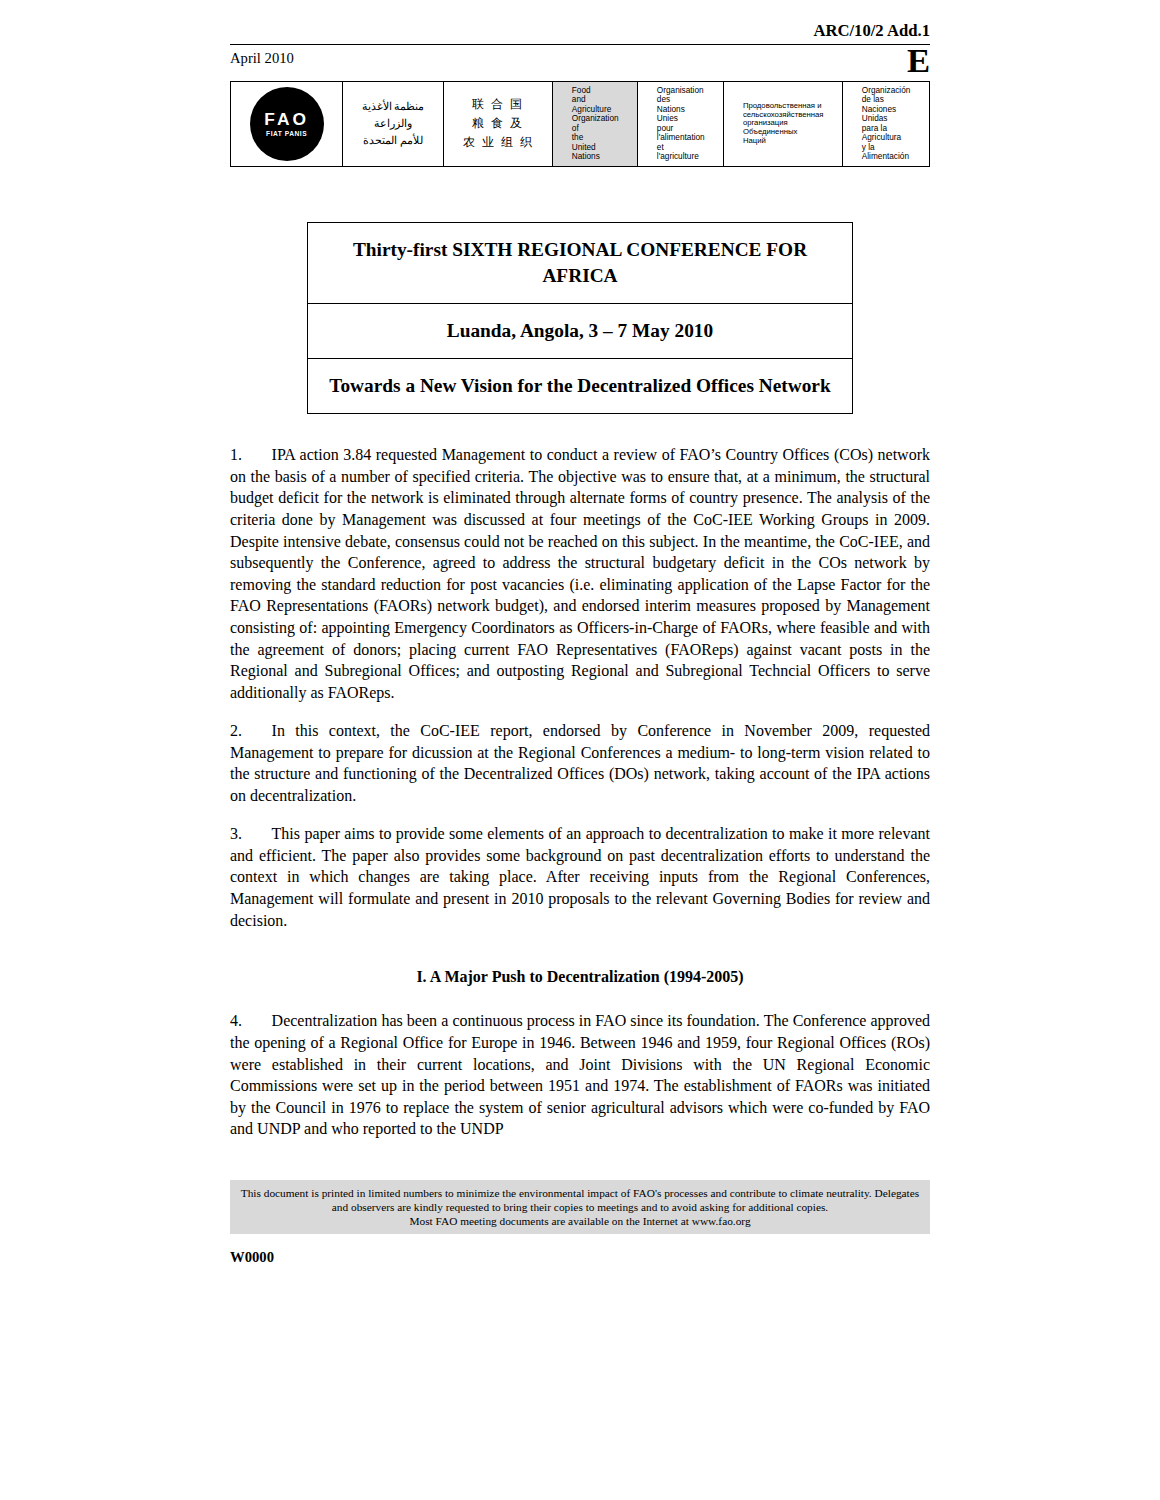ARC/10/2 Add.1
April 2010
E
FAO
FIAT PANIS
منظمة الأغذية
والزراعة
للأمم المتحدة
联 合 国
粮 食 及
农 业 组 织
Food
and
Agriculture
Organization
of
the
United
Nations
Organisation
des
Nations
Unies
pour
l'alimentation
et
l'agriculture
Продовольственная и
сельскохозяйственная
организация
Объединенных
Наций
Organización
de las
Naciones
Unidas
para la
Agricultura
y la
Alimentación
Thirty-first SIXTH REGIONAL CONFERENCE FOR AFRICA
Luanda, Angola, 3 – 7 May 2010
Towards a New Vision for the Decentralized Offices Network
1. IPA action 3.84 requested Management to conduct a review of FAO’s Country Offices (COs) network on the basis of a number of specified criteria. The objective was to ensure that, at a minimum, the structural budget deficit for the network is eliminated through alternate forms of country presence. The analysis of the criteria done by Management was discussed at four meetings of the CoC-IEE Working Groups in 2009. Despite intensive debate, consensus could not be reached on this subject. In the meantime, the CoC-IEE, and subsequently the Conference, agreed to address the structural budgetary deficit in the COs network by removing the standard reduction for post vacancies (i.e. eliminating application of the Lapse Factor for the FAO Representations (FAORs) network budget), and endorsed interim measures proposed by Management consisting of: appointing Emergency Coordinators as Officers-in-Charge of FAORs, where feasible and with the agreement of donors; placing current FAO Representatives (FAOReps) against vacant posts in the Regional and Subregional Offices; and outposting Regional and Subregional Techncial Officers to serve additionally as FAOReps.
2. In this context, the CoC-IEE report, endorsed by Conference in November 2009, requested Management to prepare for dicussion at the Regional Conferences a medium- to long-term vision related to the structure and functioning of the Decentralized Offices (DOs) network, taking account of the IPA actions on decentralization.
3. This paper aims to provide some elements of an approach to decentralization to make it more relevant and efficient. The paper also provides some background on past decentralization efforts to understand the context in which changes are taking place. After receiving inputs from the Regional Conferences, Management will formulate and present in 2010 proposals to the relevant Governing Bodies for review and decision.
I. A Major Push to Decentralization (1994-2005)
4. Decentralization has been a continuous process in FAO since its foundation. The Conference approved the opening of a Regional Office for Europe in 1946. Between 1946 and 1959, four Regional Offices (ROs) were established in their current locations, and Joint Divisions with the UN Regional Economic Commissions were set up in the period between 1951 and 1974. The establishment of FAORs was initiated by the Council in 1976 to replace the system of senior agricultural advisors which were co-funded by FAO and UNDP and who reported to the UNDP
This document is printed in limited numbers to minimize the environmental impact of FAO's processes and contribute to climate neutrality. Delegates and observers are kindly requested to bring their copies to meetings and to avoid asking for additional copies.
Most FAO meeting documents are available on the Internet at www.fao.org
W0000